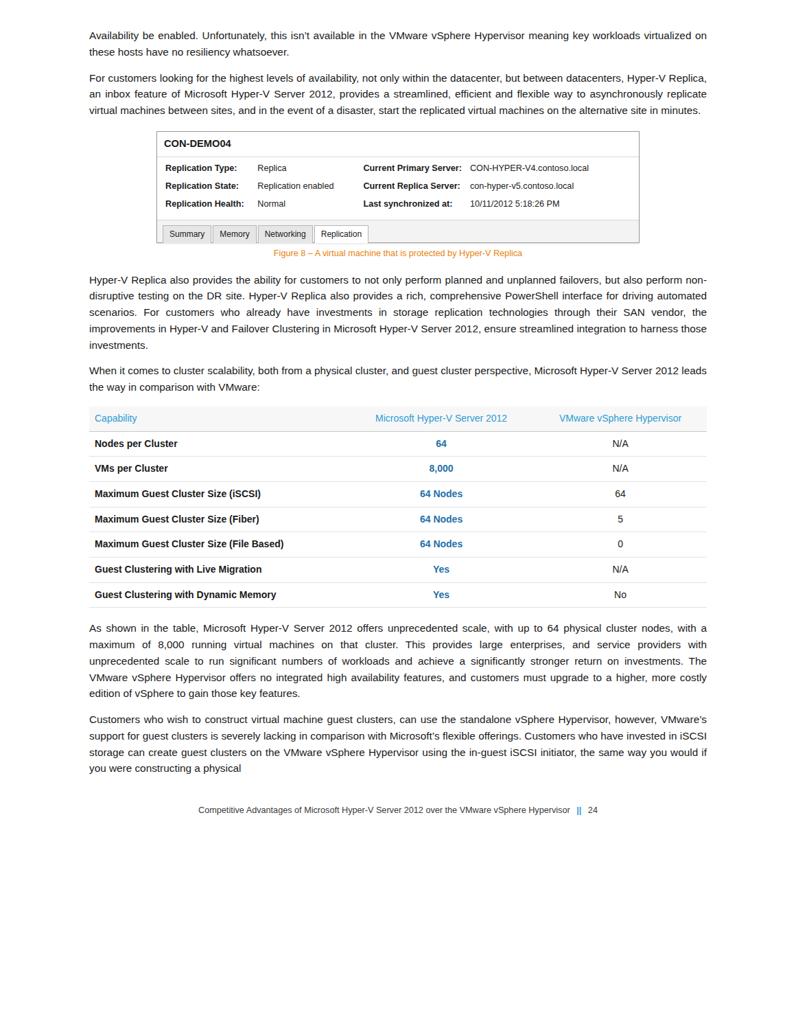Availability be enabled. Unfortunately, this isn’t available in the VMware vSphere Hypervisor meaning key workloads virtualized on these hosts have no resiliency whatsoever.
For customers looking for the highest levels of availability, not only within the datacenter, but between datacenters, Hyper-V Replica, an inbox feature of Microsoft Hyper-V Server 2012, provides a streamlined, efficient and flexible way to asynchronously replicate virtual machines between sites, and in the event of a disaster, start the replicated virtual machines on the alternative site in minutes.
CON-DEMO04
| Replication Type: | Replica | Current Primary Server: | CON-HYPER-V4.contoso.local |
| Replication State: | Replication enabled | Current Replica Server: | con-hyper-v5.contoso.local |
| Replication Health: | Normal | Last synchronized at: | 10/11/2012 5:18:26 PM |
Summary Memory Networking Replication
Figure 8 – A virtual machine that is protected by Hyper-V Replica
Hyper-V Replica also provides the ability for customers to not only perform planned and unplanned failovers, but also perform non-disruptive testing on the DR site. Hyper-V Replica also provides a rich, comprehensive PowerShell interface for driving automated scenarios. For customers who already have investments in storage replication technologies through their SAN vendor, the improvements in Hyper-V and Failover Clustering in Microsoft Hyper-V Server 2012, ensure streamlined integration to harness those investments.
When it comes to cluster scalability, both from a physical cluster, and guest cluster perspective, Microsoft Hyper-V Server 2012 leads the way in comparison with VMware:
| Capability | Microsoft Hyper-V Server 2012 | VMware vSphere Hypervisor |
| --- | --- | --- |
| Nodes per Cluster | 64 | N/A |
| VMs per Cluster | 8,000 | N/A |
| Maximum Guest Cluster Size (iSCSI) | 64 Nodes | 64 |
| Maximum Guest Cluster Size (Fiber) | 64 Nodes | 5 |
| Maximum Guest Cluster Size (File Based) | 64 Nodes | 0 |
| Guest Clustering with Live Migration | Yes | N/A |
| Guest Clustering with Dynamic Memory | Yes | No |
As shown in the table, Microsoft Hyper-V Server 2012 offers unprecedented scale, with up to 64 physical cluster nodes, with a maximum of 8,000 running virtual machines on that cluster. This provides large enterprises, and service providers with unprecedented scale to run significant numbers of workloads and achieve a significantly stronger return on investments. The VMware vSphere Hypervisor offers no integrated high availability features, and customers must upgrade to a higher, more costly edition of vSphere to gain those key features.
Customers who wish to construct virtual machine guest clusters, can use the standalone vSphere Hypervisor, however, VMware’s support for guest clusters is severely lacking in comparison with Microsoft’s flexible offerings. Customers who have invested in iSCSI storage can create guest clusters on the VMware vSphere Hypervisor using the in-guest iSCSI initiator, the same way you would if you were constructing a physical
Competitive Advantages of Microsoft Hyper-V Server 2012 over the VMware vSphere Hypervisor || 24